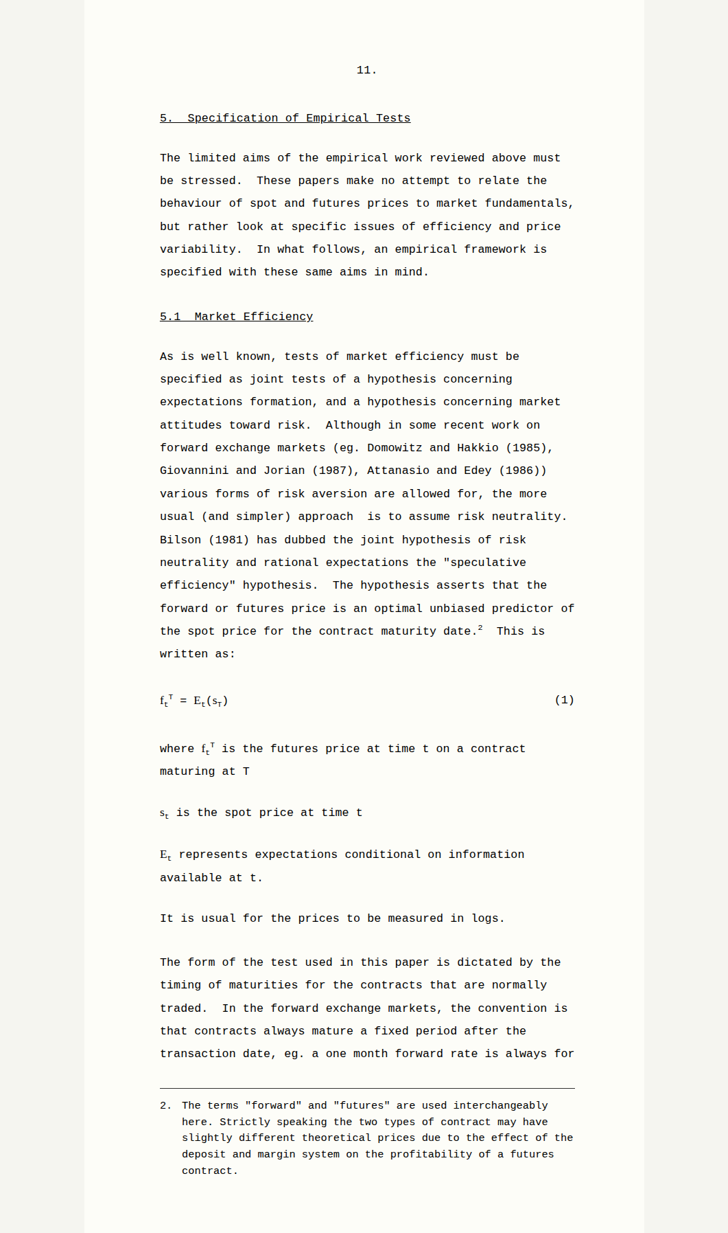11.
5. Specification of Empirical Tests
The limited aims of the empirical work reviewed above must be stressed. These papers make no attempt to relate the behaviour of spot and futures prices to market fundamentals, but rather look at specific issues of efficiency and price variability. In what follows, an empirical framework is specified with these same aims in mind.
5.1 Market Efficiency
As is well known, tests of market efficiency must be specified as joint tests of a hypothesis concerning expectations formation, and a hypothesis concerning market attitudes toward risk. Although in some recent work on forward exchange markets (eg. Domowitz and Hakkio (1985), Giovannini and Jorian (1987), Attanasio and Edey (1986)) various forms of risk aversion are allowed for, the more usual (and simpler) approach is to assume risk neutrality. Bilson (1981) has dubbed the joint hypothesis of risk neutrality and rational expectations the "speculative efficiency" hypothesis. The hypothesis asserts that the forward or futures price is an optimal unbiased predictor of the spot price for the contract maturity date.2 This is written as:
ftT = Et(sT) (1)
where ftT is the futures price at time t on a contract maturing at T
st is the spot price at time t
Et represents expectations conditional on information available at t.
It is usual for the prices to be measured in logs.
The form of the test used in this paper is dictated by the timing of maturities for the contracts that are normally traded. In the forward exchange markets, the convention is that contracts always mature a fixed period after the transaction date, eg. a one month forward rate is always for
2. The terms "forward" and "futures" are used interchangeably here. Strictly speaking the two types of contract may have slightly different theoretical prices due to the effect of the deposit and margin system on the profitability of a futures contract.